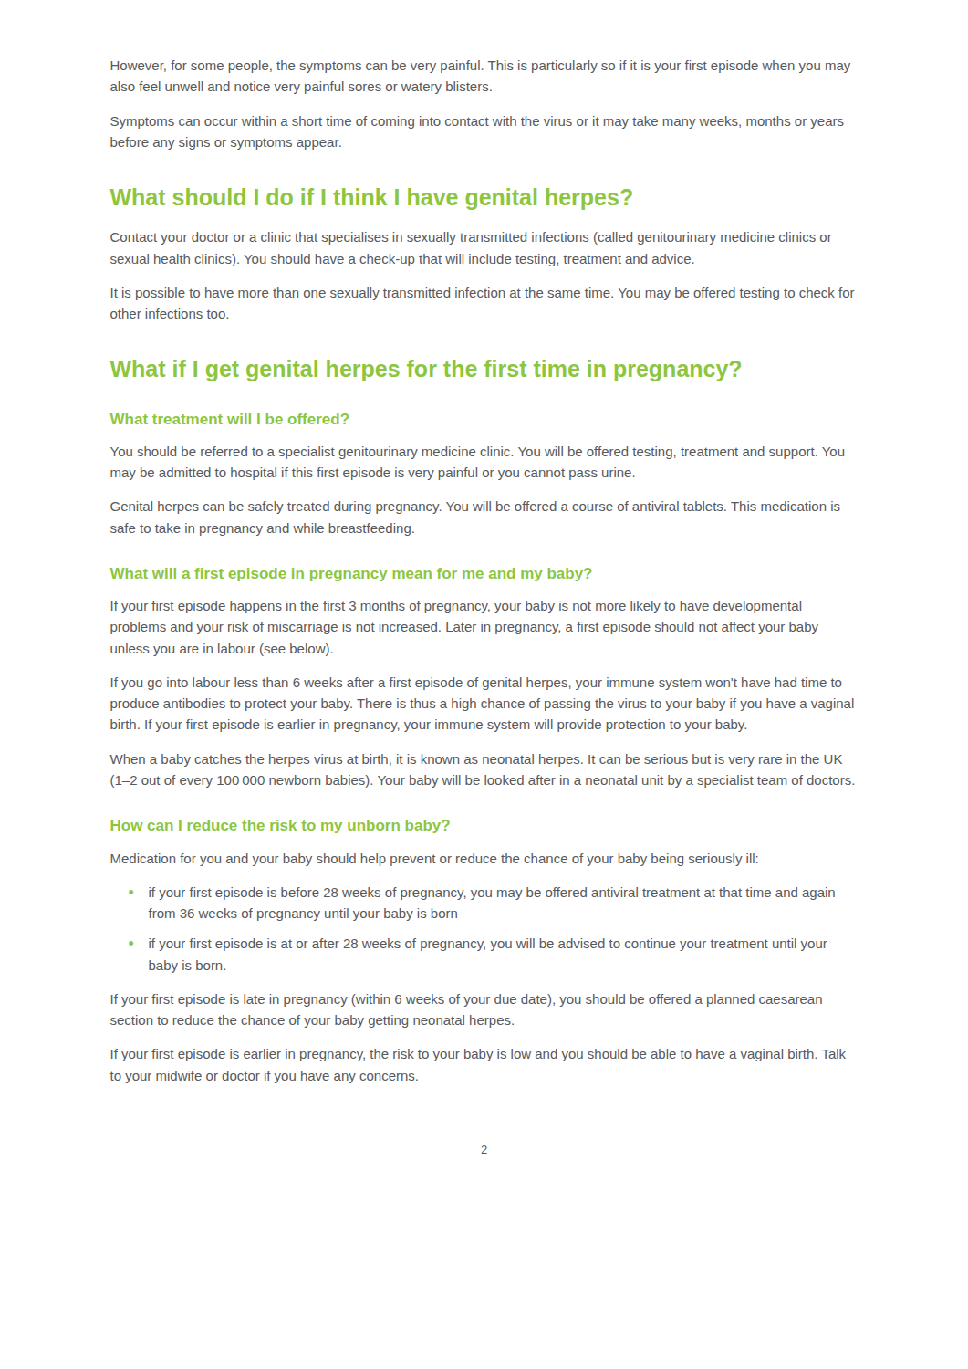However, for some people, the symptoms can be very painful. This is particularly so if it is your first episode when you may also feel unwell and notice very painful sores or watery blisters.
Symptoms can occur within a short time of coming into contact with the virus or it may take many weeks, months or years before any signs or symptoms appear.
What should I do if I think I have genital herpes?
Contact your doctor or a clinic that specialises in sexually transmitted infections (called genitourinary medicine clinics or sexual health clinics). You should have a check-up that will include testing, treatment and advice.
It is possible to have more than one sexually transmitted infection at the same time. You may be offered testing to check for other infections too.
What if I get genital herpes for the first time in pregnancy?
What treatment will I be offered?
You should be referred to a specialist genitourinary medicine clinic. You will be offered testing, treatment and support. You may be admitted to hospital if this first episode is very painful or you cannot pass urine.
Genital herpes can be safely treated during pregnancy. You will be offered a course of antiviral tablets. This medication is safe to take in pregnancy and while breastfeeding.
What will a first episode in pregnancy mean for me and my baby?
If your first episode happens in the first 3 months of pregnancy, your baby is not more likely to have developmental problems and your risk of miscarriage is not increased. Later in pregnancy, a first episode should not affect your baby unless you are in labour (see below).
If you go into labour less than 6 weeks after a first episode of genital herpes, your immune system won't have had time to produce antibodies to protect your baby. There is thus a high chance of passing the virus to your baby if you have a vaginal birth. If your first episode is earlier in pregnancy, your immune system will provide protection to your baby.
When a baby catches the herpes virus at birth, it is known as neonatal herpes. It can be serious but is very rare in the UK (1–2 out of every 100 000 newborn babies). Your baby will be looked after in a neonatal unit by a specialist team of doctors.
How can I reduce the risk to my unborn baby?
Medication for you and your baby should help prevent or reduce the chance of your baby being seriously ill:
if your first episode is before 28 weeks of pregnancy, you may be offered antiviral treatment at that time and again from 36 weeks of pregnancy until your baby is born
if your first episode is at or after 28 weeks of pregnancy, you will be advised to continue your treatment until your baby is born.
If your first episode is late in pregnancy (within 6 weeks of your due date), you should be offered a planned caesarean section to reduce the chance of your baby getting neonatal herpes.
If your first episode is earlier in pregnancy, the risk to your baby is low and you should be able to have a vaginal birth. Talk to your midwife or doctor if you have any concerns.
2